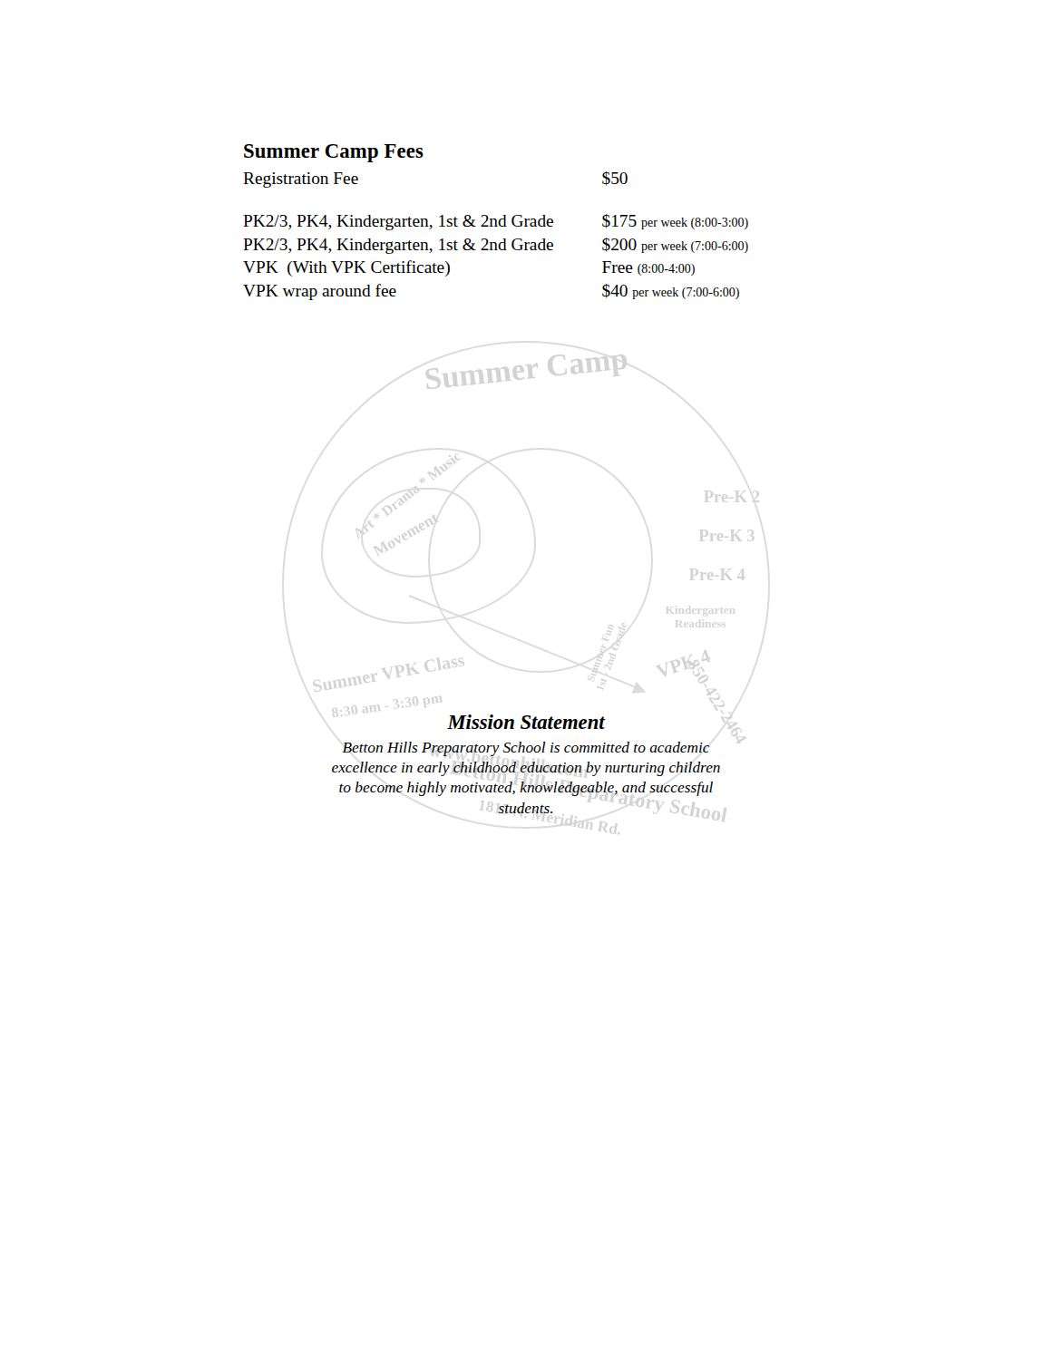Summer Camp Fees
| Registration Fee | $50 |
| PK2/3, PK4, Kindergarten, 1st & 2nd Grade | $175 per week (8:00-3:00) |
| PK2/3, PK4, Kindergarten, 1st & 2nd Grade | $200 per week (7:00-6:00) |
| VPK (With VPK Certificate) | Free (8:00-4:00) |
| VPK wrap around fee | $40 per week (7:00-6:00) |
Summer Camp Art * Drama * Music Movement Pre-K 2 Pre-K 3 Pre-K 4 Kindergarten
Readiness VPK 4 Summer Fun
1st - 2nd Grade Summer VPK Class 8:30 am - 3:30 pm 850-422-2464 www.bettonhills.com Betton Hills Preparatory School 1815 N. Meridian Rd.
Mission Statement
Betton Hills Preparatory School is committed to academic excellence in early childhood education by nurturing children to become highly motivated, knowledgeable, and successful students.